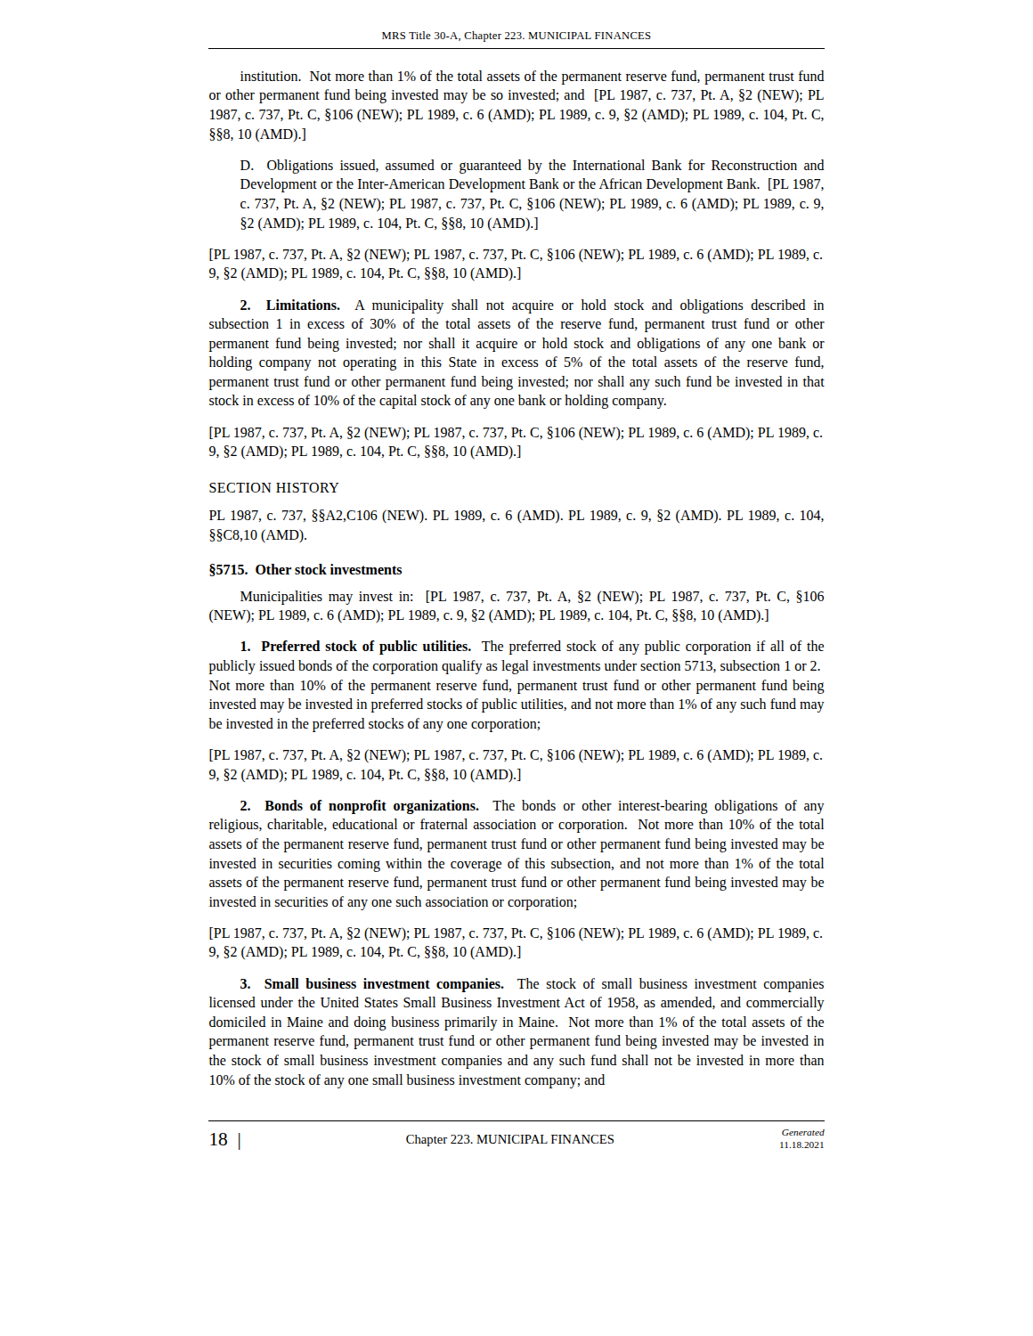MRS Title 30-A, Chapter 223. MUNICIPAL FINANCES
institution. Not more than 1% of the total assets of the permanent reserve fund, permanent trust fund or other permanent fund being invested may be so invested; and [PL 1987, c. 737, Pt. A, §2 (NEW); PL 1987, c. 737, Pt. C, §106 (NEW); PL 1989, c. 6 (AMD); PL 1989, c. 9, §2 (AMD); PL 1989, c. 104, Pt. C, §§8, 10 (AMD).]
D. Obligations issued, assumed or guaranteed by the International Bank for Reconstruction and Development or the Inter-American Development Bank or the African Development Bank. [PL 1987, c. 737, Pt. A, §2 (NEW); PL 1987, c. 737, Pt. C, §106 (NEW); PL 1989, c. 6 (AMD); PL 1989, c. 9, §2 (AMD); PL 1989, c. 104, Pt. C, §§8, 10 (AMD).]
[PL 1987, c. 737, Pt. A, §2 (NEW); PL 1987, c. 737, Pt. C, §106 (NEW); PL 1989, c. 6 (AMD); PL 1989, c. 9, §2 (AMD); PL 1989, c. 104, Pt. C, §§8, 10 (AMD).]
2. Limitations. A municipality shall not acquire or hold stock and obligations described in subsection 1 in excess of 30% of the total assets of the reserve fund, permanent trust fund or other permanent fund being invested; nor shall it acquire or hold stock and obligations of any one bank or holding company not operating in this State in excess of 5% of the total assets of the reserve fund, permanent trust fund or other permanent fund being invested; nor shall any such fund be invested in that stock in excess of 10% of the capital stock of any one bank or holding company.
[PL 1987, c. 737, Pt. A, §2 (NEW); PL 1987, c. 737, Pt. C, §106 (NEW); PL 1989, c. 6 (AMD); PL 1989, c. 9, §2 (AMD); PL 1989, c. 104, Pt. C, §§8, 10 (AMD).]
SECTION HISTORY
PL 1987, c. 737, §§A2,C106 (NEW). PL 1989, c. 6 (AMD). PL 1989, c. 9, §2 (AMD). PL 1989, c. 104, §§C8,10 (AMD).
§5715. Other stock investments
Municipalities may invest in: [PL 1987, c. 737, Pt. A, §2 (NEW); PL 1987, c. 737, Pt. C, §106 (NEW); PL 1989, c. 6 (AMD); PL 1989, c. 9, §2 (AMD); PL 1989, c. 104, Pt. C, §§8, 10 (AMD).]
1. Preferred stock of public utilities. The preferred stock of any public corporation if all of the publicly issued bonds of the corporation qualify as legal investments under section 5713, subsection 1 or 2. Not more than 10% of the permanent reserve fund, permanent trust fund or other permanent fund being invested may be invested in preferred stocks of public utilities, and not more than 1% of any such fund may be invested in the preferred stocks of any one corporation;
[PL 1987, c. 737, Pt. A, §2 (NEW); PL 1987, c. 737, Pt. C, §106 (NEW); PL 1989, c. 6 (AMD); PL 1989, c. 9, §2 (AMD); PL 1989, c. 104, Pt. C, §§8, 10 (AMD).]
2. Bonds of nonprofit organizations. The bonds or other interest-bearing obligations of any religious, charitable, educational or fraternal association or corporation. Not more than 10% of the total assets of the permanent reserve fund, permanent trust fund or other permanent fund being invested may be invested in securities coming within the coverage of this subsection, and not more than 1% of the total assets of the permanent reserve fund, permanent trust fund or other permanent fund being invested may be invested in securities of any one such association or corporation;
[PL 1987, c. 737, Pt. A, §2 (NEW); PL 1987, c. 737, Pt. C, §106 (NEW); PL 1989, c. 6 (AMD); PL 1989, c. 9, §2 (AMD); PL 1989, c. 104, Pt. C, §§8, 10 (AMD).]
3. Small business investment companies. The stock of small business investment companies licensed under the United States Small Business Investment Act of 1958, as amended, and commercially domiciled in Maine and doing business primarily in Maine. Not more than 1% of the total assets of the permanent reserve fund, permanent trust fund or other permanent fund being invested may be invested in the stock of small business investment companies and any such fund shall not be invested in more than 10% of the stock of any one small business investment company; and
18 |
Chapter 223. MUNICIPAL FINANCES
Generated
11.18.2021